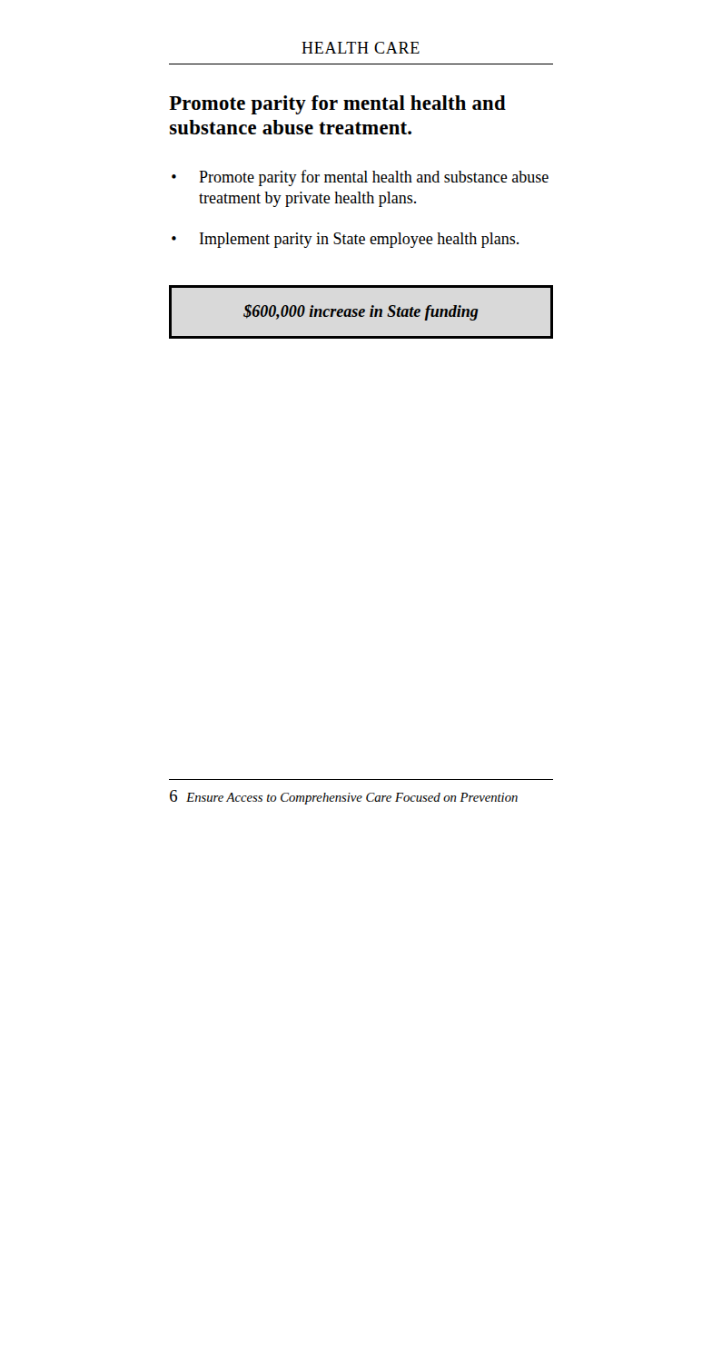HEALTH CARE
Promote parity for mental health and substance abuse treatment.
Promote parity for mental health and substance abuse treatment by private health plans.
Implement parity in State employee health plans.
$600,000 increase in State funding
6 Ensure Access to Comprehensive Care Focused on Prevention